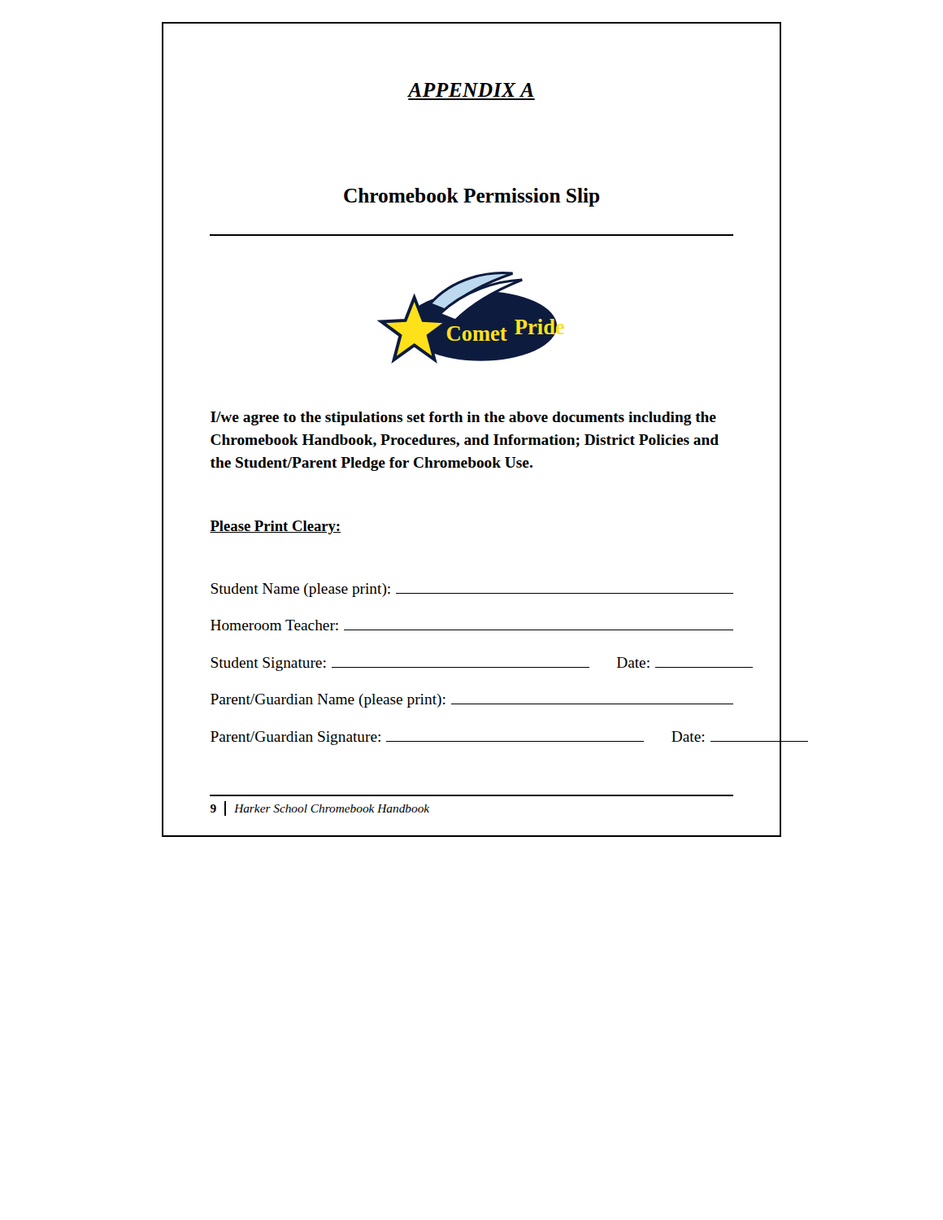APPENDIX A
Chromebook Permission Slip
Comet Pride logo Comet Pride
I/we agree to the stipulations set forth in the above documents including the Chromebook Handbook, Procedures, and Information; District Policies and the Student/Parent Pledge for Chromebook Use.
Please Print Cleary:
Student Name (please print):
Homeroom Teacher:
Student Signature: Date:
Parent/Guardian Name (please print):
Parent/Guardian Signature: Date:
9 Harker School Chromebook Handbook